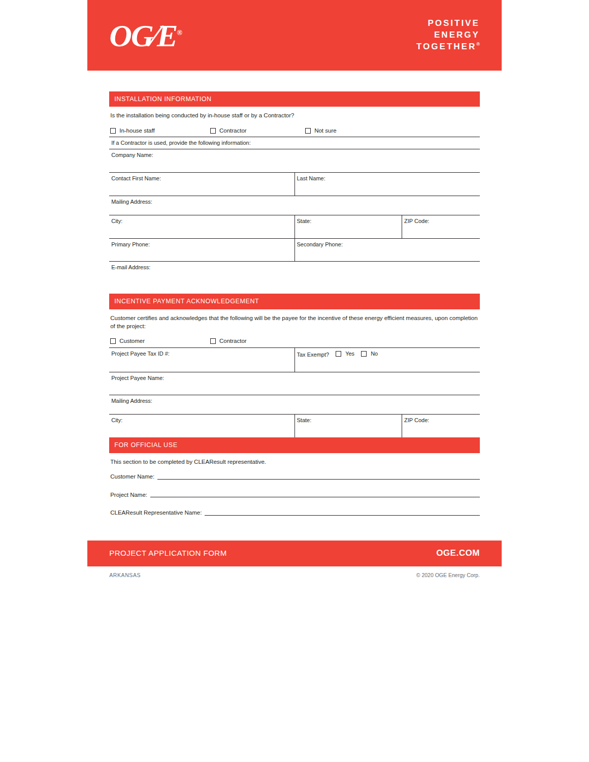OG∕E®
POSITIVE
ENERGY
TOGETHER®
Installation Information
Is the installation being conducted by in-house staff or by a Contractor?
In-house staff Contractor Not sure
| If a Contractor is used, provide the following information: |
| Company Name: |
| Contact First Name: | Last Name: |
| Mailing Address: |
| City: | State: | ZIP Code: |
| Primary Phone: | Secondary Phone: |
| E-mail Address: |
Incentive Payment Acknowledgement
Customer certifies and acknowledges that the following will be the payee for the incentive of these energy efficient measures, upon completion of the project:
Customer Contractor
| Project Payee Tax ID #: | Tax Exempt? Yes No |
| Project Payee Name: |
| Mailing Address: |
| City: | State: | ZIP Code: |
For Official Use
This section to be completed by CLEAResult representative.
Customer Name:
Project Name:
CLEAResult Representative Name:
PROJECT APPLICATION FORM OGE.COM
ARKANSAS © 2020 OGE Energy Corp.